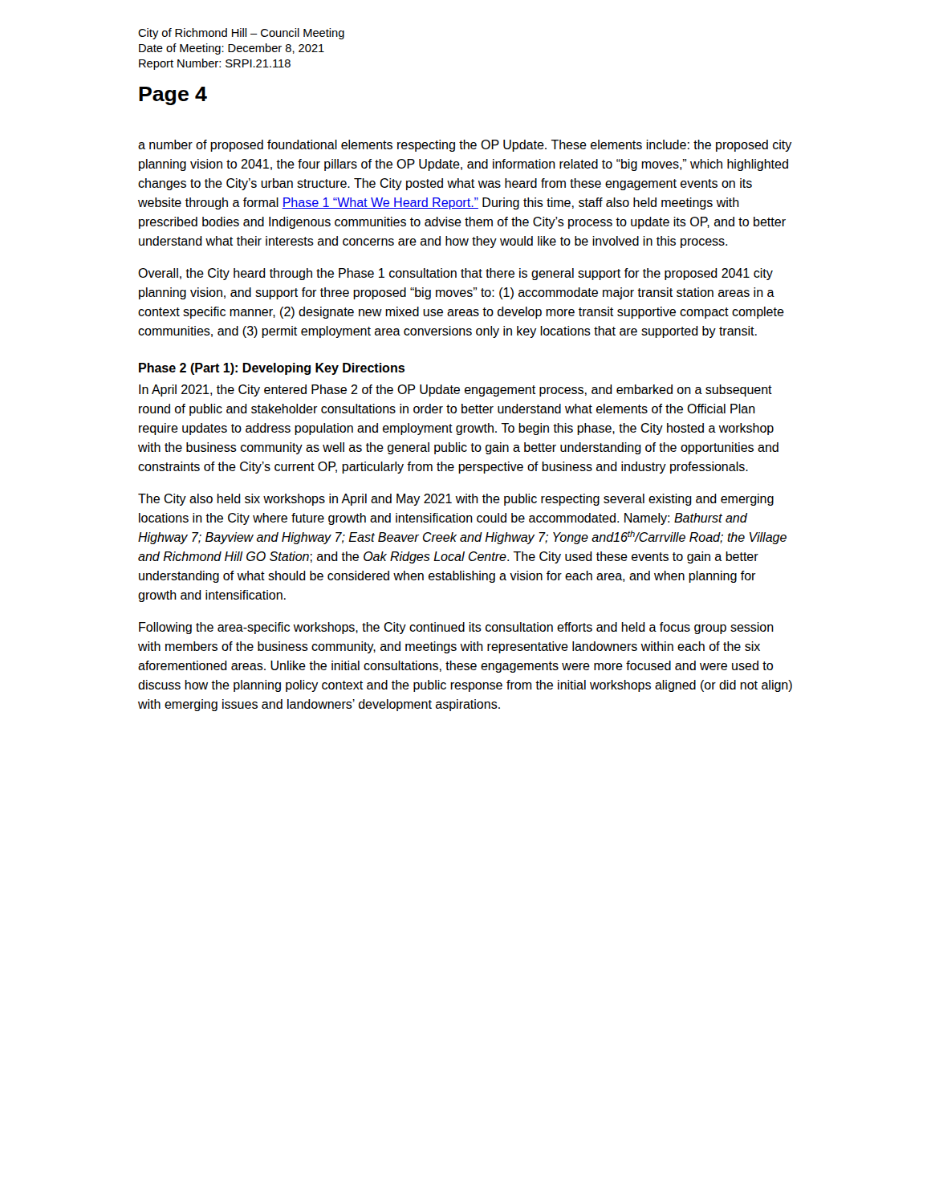City of Richmond Hill – Council Meeting
Date of Meeting: December 8, 2021
Report Number: SRPI.21.118
Page 4
a number of proposed foundational elements respecting the OP Update. These elements include: the proposed city planning vision to 2041, the four pillars of the OP Update, and information related to “big moves,” which highlighted changes to the City’s urban structure. The City posted what was heard from these engagement events on its website through a formal Phase 1 “What We Heard Report.” During this time, staff also held meetings with prescribed bodies and Indigenous communities to advise them of the City’s process to update its OP, and to better understand what their interests and concerns are and how they would like to be involved in this process.
Overall, the City heard through the Phase 1 consultation that there is general support for the proposed 2041 city planning vision, and support for three proposed “big moves” to: (1) accommodate major transit station areas in a context specific manner, (2) designate new mixed use areas to develop more transit supportive compact complete communities, and (3) permit employment area conversions only in key locations that are supported by transit.
Phase 2 (Part 1): Developing Key Directions
In April 2021, the City entered Phase 2 of the OP Update engagement process, and embarked on a subsequent round of public and stakeholder consultations in order to better understand what elements of the Official Plan require updates to address population and employment growth. To begin this phase, the City hosted a workshop with the business community as well as the general public to gain a better understanding of the opportunities and constraints of the City’s current OP, particularly from the perspective of business and industry professionals.
The City also held six workshops in April and May 2021 with the public respecting several existing and emerging locations in the City where future growth and intensification could be accommodated. Namely: Bathurst and Highway 7; Bayview and Highway 7; East Beaver Creek and Highway 7; Yonge and16th/Carrville Road; the Village and Richmond Hill GO Station; and the Oak Ridges Local Centre. The City used these events to gain a better understanding of what should be considered when establishing a vision for each area, and when planning for growth and intensification.
Following the area-specific workshops, the City continued its consultation efforts and held a focus group session with members of the business community, and meetings with representative landowners within each of the six aforementioned areas. Unlike the initial consultations, these engagements were more focused and were used to discuss how the planning policy context and the public response from the initial workshops aligned (or did not align) with emerging issues and landowners’ development aspirations.